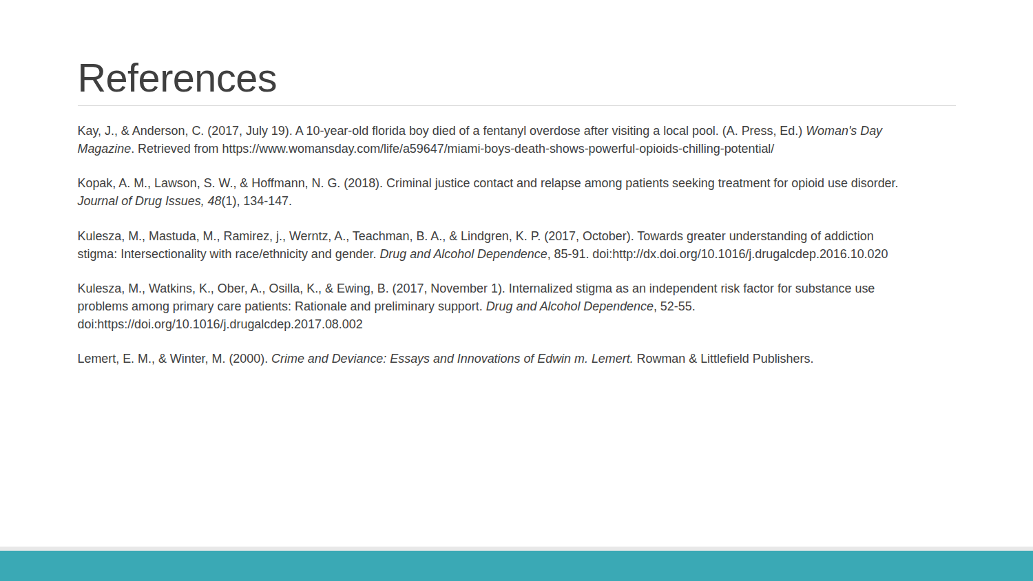References
Kay, J., & Anderson, C. (2017, July 19). A 10-year-old florida boy died of a fentanyl overdose after visiting a local pool. (A. Press, Ed.) Woman's Day Magazine. Retrieved from https://www.womansday.com/life/a59647/miami-boys-death-shows-powerful-opioids-chilling-potential/
Kopak, A. M., Lawson, S. W., & Hoffmann, N. G. (2018). Criminal justice contact and relapse among patients seeking treatment for opioid use disorder. Journal of Drug Issues, 48(1), 134-147.
Kulesza, M., Mastuda, M., Ramirez, j., Werntz, A., Teachman, B. A., & Lindgren, K. P. (2017, October). Towards greater understanding of addiction stigma: Intersectionality with race/ethnicity and gender. Drug and Alcohol Dependence, 85-91. doi:http://dx.doi.org/10.1016/j.drugalcdep.2016.10.020
Kulesza, M., Watkins, K., Ober, A., Osilla, K., & Ewing, B. (2017, November 1). Internalized stigma as an independent risk factor for substance use problems among primary care patients: Rationale and preliminary support. Drug and Alcohol Dependence, 52-55. doi:https://doi.org/10.1016/j.drugalcdep.2017.08.002
Lemert, E. M., & Winter, M. (2000). Crime and Deviance: Essays and Innovations of Edwin m. Lemert. Rowman & Littlefield Publishers.